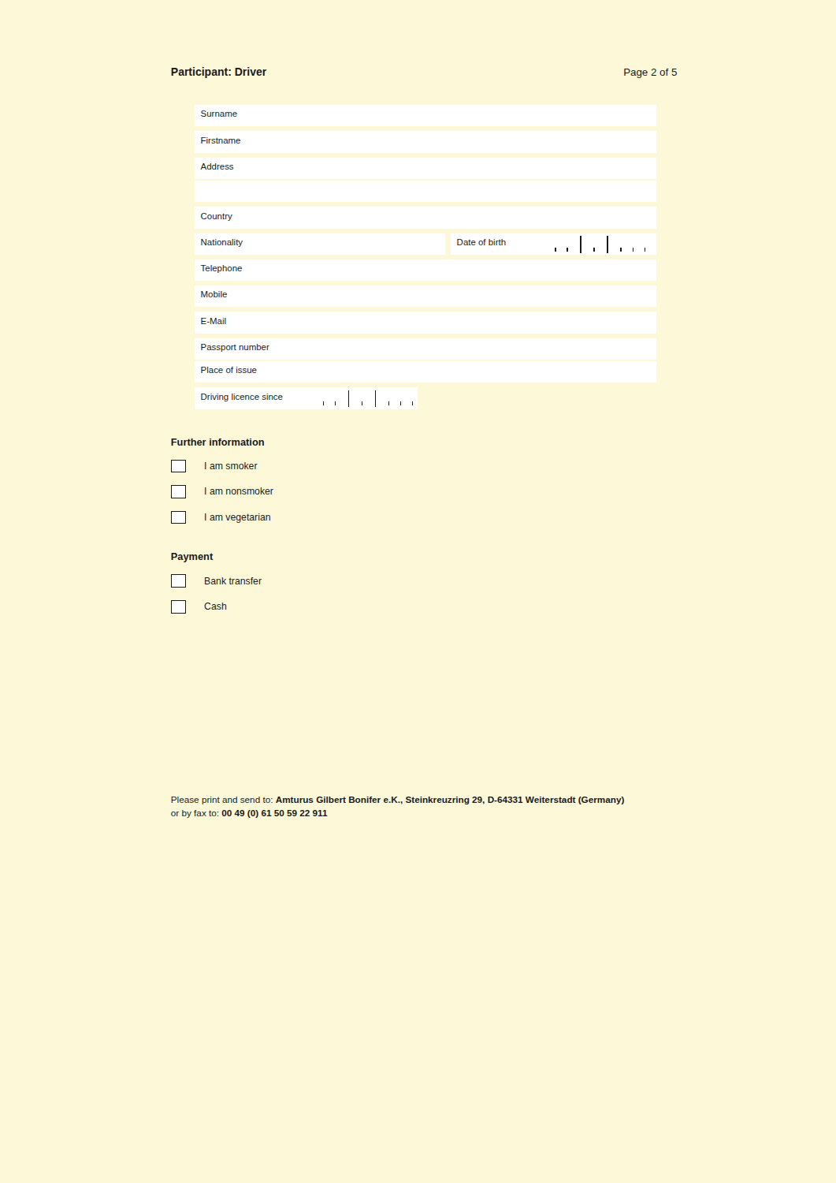Participant: Driver
Page 2 of 5
Surname
Firstname
Address
Country
Nationality
Date of birth
Telephone
Mobile
E-Mail
Passport number
Place of issue
Driving licence since
Further information
I am smoker
I am nonsmoker
I am vegetarian
Payment
Bank transfer
Cash
Please print and send to: Amturus Gilbert Bonifer e.K., Steinkreuzring 29, D-64331 Weiterstadt (Germany)
or by fax to: 00 49 (0) 61 50 59 22 911